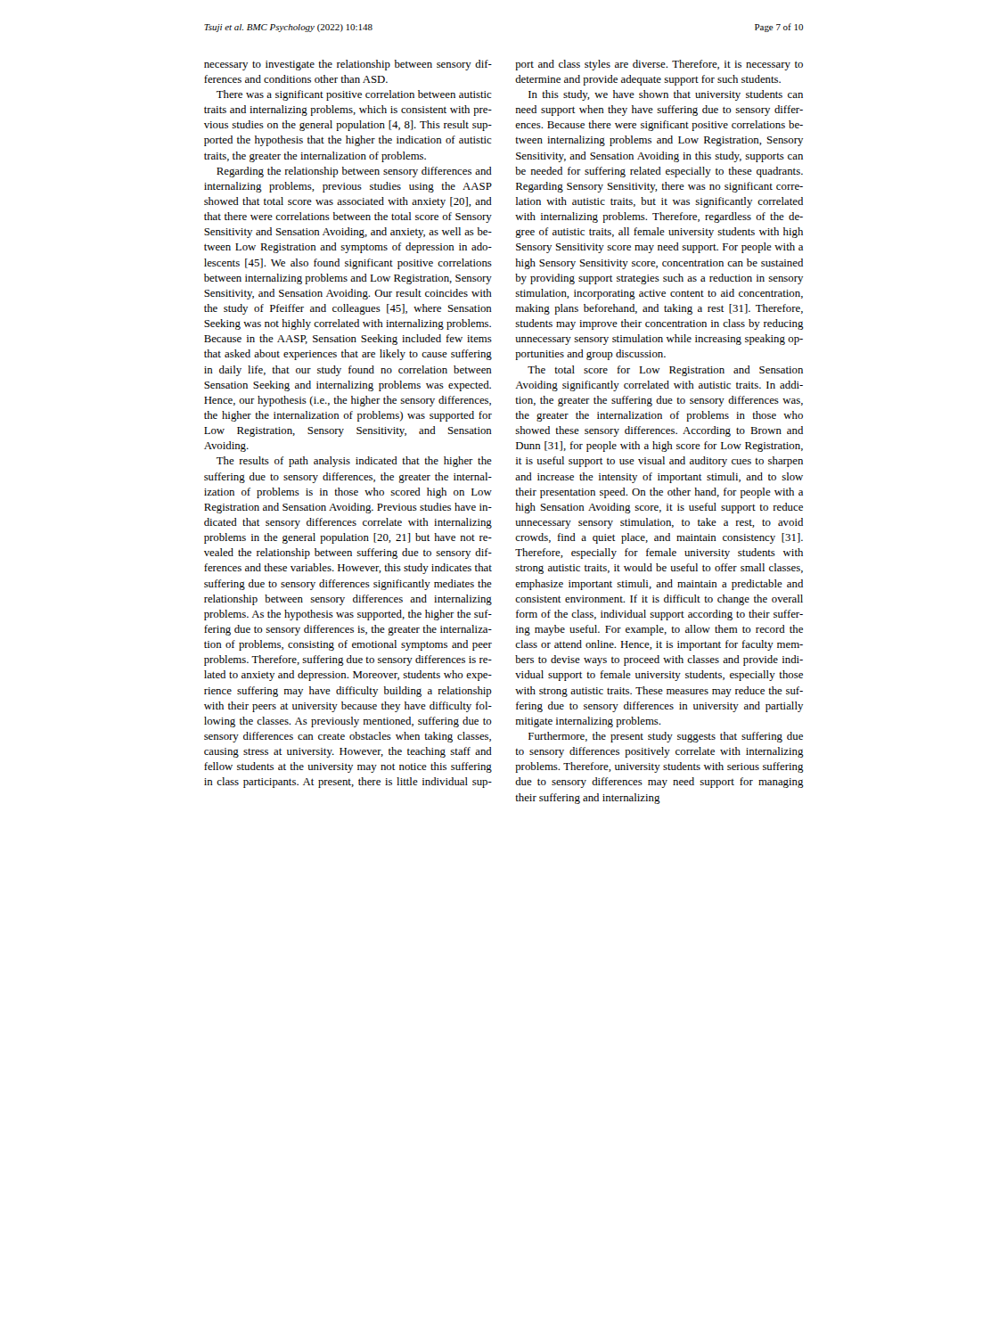Tsuji et al. BMC Psychology (2022) 10:148
Page 7 of 10
necessary to investigate the relationship between sensory differences and conditions other than ASD.
There was a significant positive correlation between autistic traits and internalizing problems, which is consistent with previous studies on the general population [4, 8]. This result supported the hypothesis that the higher the indication of autistic traits, the greater the internalization of problems.
Regarding the relationship between sensory differences and internalizing problems, previous studies using the AASP showed that total score was associated with anxiety [20], and that there were correlations between the total score of Sensory Sensitivity and Sensation Avoiding, and anxiety, as well as between Low Registration and symptoms of depression in adolescents [45]. We also found significant positive correlations between internalizing problems and Low Registration, Sensory Sensitivity, and Sensation Avoiding. Our result coincides with the study of Pfeiffer and colleagues [45], where Sensation Seeking was not highly correlated with internalizing problems. Because in the AASP, Sensation Seeking included few items that asked about experiences that are likely to cause suffering in daily life, that our study found no correlation between Sensation Seeking and internalizing problems was expected. Hence, our hypothesis (i.e., the higher the sensory differences, the higher the internalization of problems) was supported for Low Registration, Sensory Sensitivity, and Sensation Avoiding.
The results of path analysis indicated that the higher the suffering due to sensory differences, the greater the internalization of problems is in those who scored high on Low Registration and Sensation Avoiding. Previous studies have indicated that sensory differences correlate with internalizing problems in the general population [20, 21] but have not revealed the relationship between suffering due to sensory differences and these variables. However, this study indicates that suffering due to sensory differences significantly mediates the relationship between sensory differences and internalizing problems. As the hypothesis was supported, the higher the suffering due to sensory differences is, the greater the internalization of problems, consisting of emotional symptoms and peer problems. Therefore, suffering due to sensory differences is related to anxiety and depression. Moreover, students who experience suffering may have difficulty building a relationship with their peers at university because they have difficulty following the classes. As previously mentioned, suffering due to sensory differences can create obstacles when taking classes, causing stress at university. However, the teaching staff and fellow students at the university may not notice this suffering in class participants. At present, there is little individual support and class styles are diverse. Therefore, it is necessary to determine and provide adequate support for such students.
In this study, we have shown that university students can need support when they have suffering due to sensory differences. Because there were significant positive correlations between internalizing problems and Low Registration, Sensory Sensitivity, and Sensation Avoiding in this study, supports can be needed for suffering related especially to these quadrants. Regarding Sensory Sensitivity, there was no significant correlation with autistic traits, but it was significantly correlated with internalizing problems. Therefore, regardless of the degree of autistic traits, all female university students with high Sensory Sensitivity score may need support. For people with a high Sensory Sensitivity score, concentration can be sustained by providing support strategies such as a reduction in sensory stimulation, incorporating active content to aid concentration, making plans beforehand, and taking a rest [31]. Therefore, students may improve their concentration in class by reducing unnecessary sensory stimulation while increasing speaking opportunities and group discussion.
The total score for Low Registration and Sensation Avoiding significantly correlated with autistic traits. In addition, the greater the suffering due to sensory differences was, the greater the internalization of problems in those who showed these sensory differences. According to Brown and Dunn [31], for people with a high score for Low Registration, it is useful support to use visual and auditory cues to sharpen and increase the intensity of important stimuli, and to slow their presentation speed. On the other hand, for people with a high Sensation Avoiding score, it is useful support to reduce unnecessary sensory stimulation, to take a rest, to avoid crowds, find a quiet place, and maintain consistency [31]. Therefore, especially for female university students with strong autistic traits, it would be useful to offer small classes, emphasize important stimuli, and maintain a predictable and consistent environment. If it is difficult to change the overall form of the class, individual support according to their suffering maybe useful. For example, to allow them to record the class or attend online. Hence, it is important for faculty members to devise ways to proceed with classes and provide individual support to female university students, especially those with strong autistic traits. These measures may reduce the suffering due to sensory differences in university and partially mitigate internalizing problems.
Furthermore, the present study suggests that suffering due to sensory differences positively correlate with internalizing problems. Therefore, university students with serious suffering due to sensory differences may need support for managing their suffering and internalizing